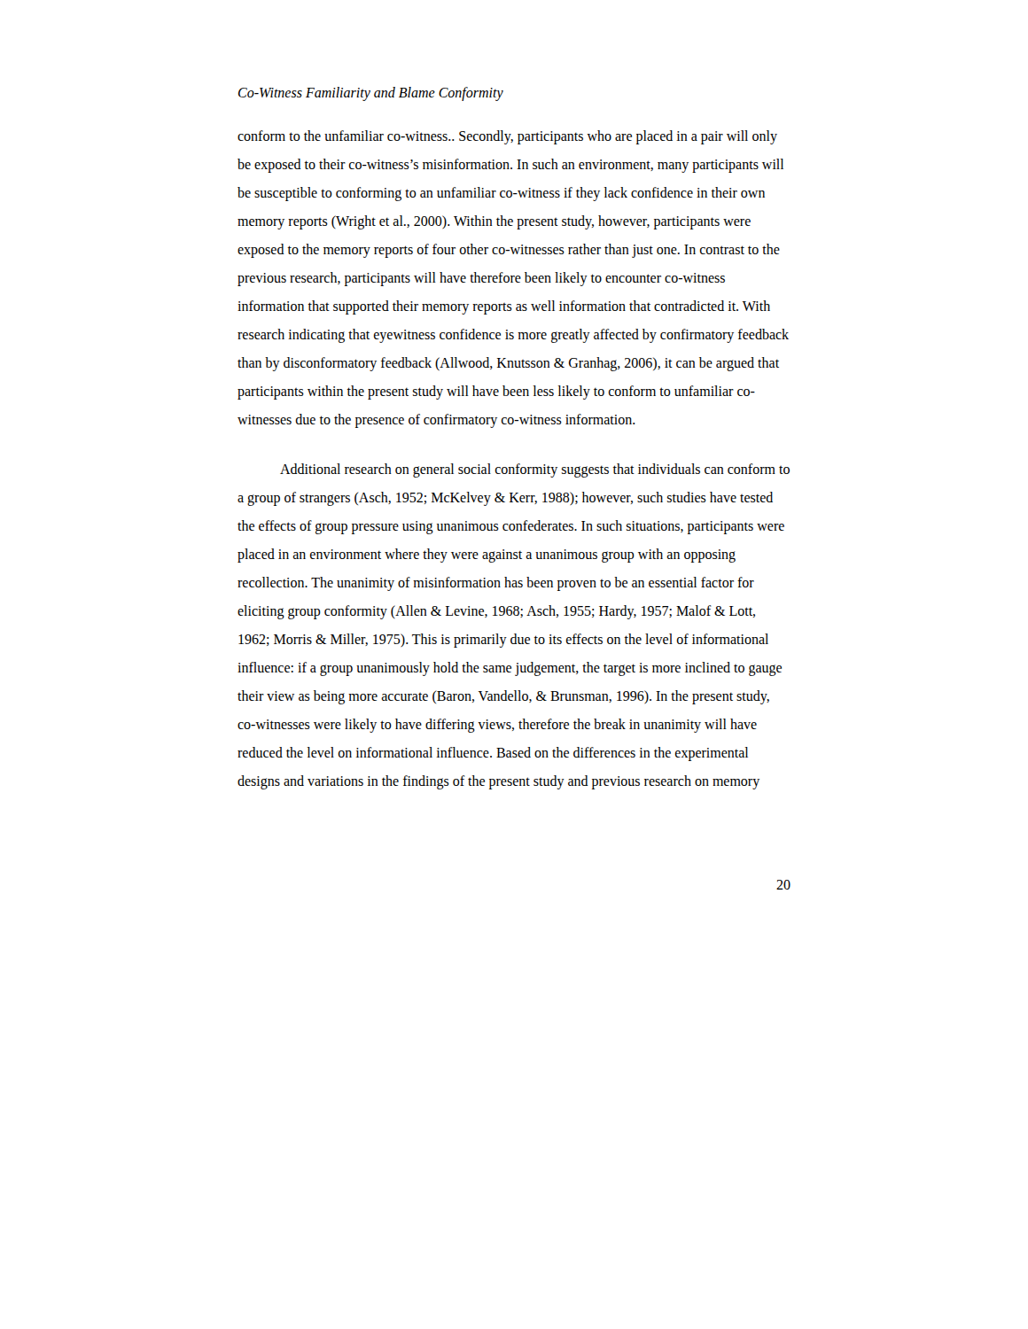Co-Witness Familiarity and Blame Conformity
conform to the unfamiliar co-witness.. Secondly, participants who are placed in a pair will only be exposed to their co-witness’s misinformation. In such an environment, many participants will be susceptible to conforming to an unfamiliar co-witness if they lack confidence in their own memory reports (Wright et al., 2000). Within the present study, however, participants were exposed to the memory reports of four other co-witnesses rather than just one. In contrast to the previous research, participants will have therefore been likely to encounter co-witness information that supported their memory reports as well information that contradicted it. With research indicating that eyewitness confidence is more greatly affected by confirmatory feedback than by disconformatory feedback (Allwood, Knutsson & Granhag, 2006), it can be argued that participants within the present study will have been less likely to conform to unfamiliar co-witnesses due to the presence of confirmatory co-witness information.
Additional research on general social conformity suggests that individuals can conform to a group of strangers (Asch, 1952; McKelvey & Kerr, 1988); however, such studies have tested the effects of group pressure using unanimous confederates. In such situations, participants were placed in an environment where they were against a unanimous group with an opposing recollection. The unanimity of misinformation has been proven to be an essential factor for eliciting group conformity (Allen & Levine, 1968; Asch, 1955; Hardy, 1957; Malof & Lott, 1962; Morris & Miller, 1975). This is primarily due to its effects on the level of informational influence: if a group unanimously hold the same judgement, the target is more inclined to gauge their view as being more accurate (Baron, Vandello, & Brunsman, 1996). In the present study, co-witnesses were likely to have differing views, therefore the break in unanimity will have reduced the level on informational influence. Based on the differences in the experimental designs and variations in the findings of the present study and previous research on memory
20